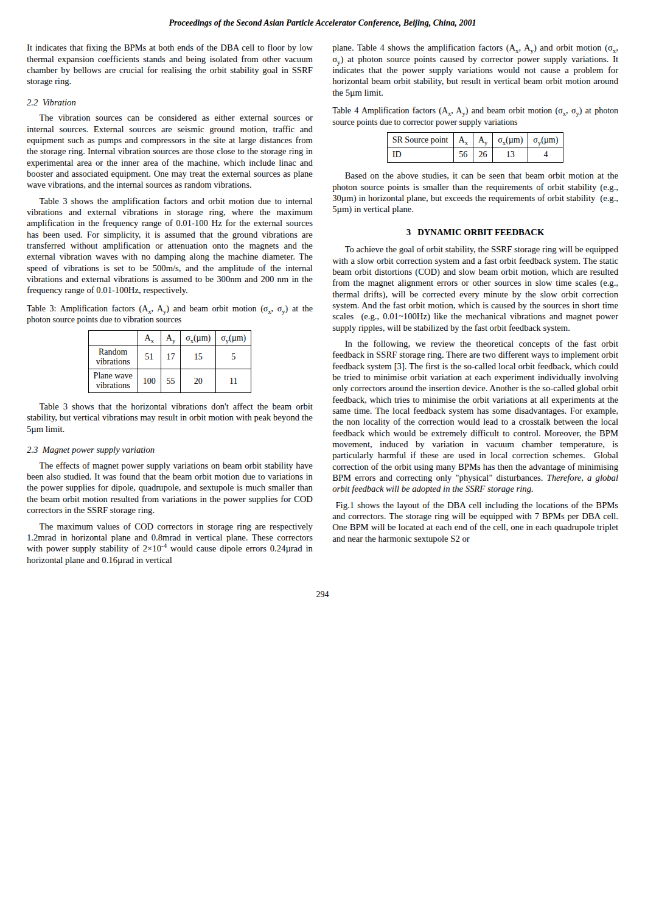Proceedings of the Second Asian Particle Accelerator Conference, Beijing, China, 2001
It indicates that fixing the BPMs at both ends of the DBA cell to floor by low thermal expansion coefficients stands and being isolated from other vacuum chamber by bellows are crucial for realising the orbit stability goal in SSRF storage ring.
2.2 Vibration
The vibration sources can be considered as either external sources or internal sources. External sources are seismic ground motion, traffic and equipment such as pumps and compressors in the site at large distances from the storage ring. Internal vibration sources are those close to the storage ring in experimental area or the inner area of the machine, which include linac and booster and associated equipment. One may treat the external sources as plane wave vibrations, and the internal sources as random vibrations.
Table 3 shows the amplification factors and orbit motion due to internal vibrations and external vibrations in storage ring, where the maximum amplification in the frequency range of 0.01-100 Hz for the external sources has been used. For simplicity, it is assumed that the ground vibrations are transferred without amplification or attenuation onto the magnets and the external vibration waves with no damping along the machine diameter. The speed of vibrations is set to be 500m/s, and the amplitude of the internal vibrations and external vibrations is assumed to be 300nm and 200 nm in the frequency range of 0.01-100Hz, respectively.
Table 3: Amplification factors (Ax, Ay) and beam orbit motion (σx, σy) at the photon source points due to vibration sources
| | A x | A y | σ x (µm) | σ y (µm) |
| Random vibrations | 51 | 17 | 15 | 5 |
| Plane wave vibrations | 100 | 55 | 20 | 11 |
Table 3 shows that the horizontal vibrations don't affect the beam orbit stability, but vertical vibrations may result in orbit motion with peak beyond the 5µm limit.
2.3 Magnet power supply variation
The effects of magnet power supply variations on beam orbit stability have been also studied. It was found that the beam orbit motion due to variations in the power supplies for dipole, quadrupole, and sextupole is much smaller than the beam orbit motion resulted from variations in the power supplies for COD correctors in the SSRF storage ring.
The maximum values of COD correctors in storage ring are respectively 1.2mrad in horizontal plane and 0.8mrad in vertical plane. These correctors with power supply stability of 2×10-4 would cause dipole errors 0.24µrad in horizontal plane and 0.16µrad in vertical
plane. Table 4 shows the amplification factors (Ax, Ay) and orbit motion (σx, σy) at photon source points caused by corrector power supply variations. It indicates that the power supply variations would not cause a problem for horizontal beam orbit stability, but result in vertical beam orbit motion around the 5µm limit.
Table 4 Amplification factors (Ax, Ay) and beam orbit motion (σx, σy) at photon source points due to corrector power supply variations
| SR Source point | A x | A y | σ x (µm) | σ y (µm) |
| ID | 56 | 26 | 13 | 4 |
Based on the above studies, it can be seen that beam orbit motion at the photon source points is smaller than the requirements of orbit stability (e.g., 30µm) in horizontal plane, but exceeds the requirements of orbit stability (e.g., 5µm) in vertical plane.
3 DYNAMIC ORBIT FEEDBACK
To achieve the goal of orbit stability, the SSRF storage ring will be equipped with a slow orbit correction system and a fast orbit feedback system. The static beam orbit distortions (COD) and slow beam orbit motion, which are resulted from the magnet alignment errors or other sources in slow time scales (e.g., thermal drifts), will be corrected every minute by the slow orbit correction system. And the fast orbit motion, which is caused by the sources in short time scales (e.g., 0.01~100Hz) like the mechanical vibrations and magnet power supply ripples, will be stabilized by the fast orbit feedback system.
In the following, we review the theoretical concepts of the fast orbit feedback in SSRF storage ring. There are two different ways to implement orbit feedback system [3]. The first is the so-called local orbit feedback, which could be tried to minimise orbit variation at each experiment individually involving only correctors around the insertion device. Another is the so-called global orbit feedback, which tries to minimise the orbit variations at all experiments at the same time. The local feedback system has some disadvantages. For example, the non locality of the correction would lead to a crosstalk between the local feedback which would be extremely difficult to control. Moreover, the BPM movement, induced by variation in vacuum chamber temperature, is particularly harmful if these are used in local correction schemes. Global correction of the orbit using many BPMs has then the advantage of minimising BPM errors and correcting only "physical" disturbances. Therefore, a global orbit feedback will be adopted in the SSRF storage ring.
Fig.1 shows the layout of the DBA cell including the locations of the BPMs and correctors. The storage ring will be equipped with 7 BPMs per DBA cell. One BPM will be located at each end of the cell, one in each quadrupole triplet and near the harmonic sextupole S2 or
294